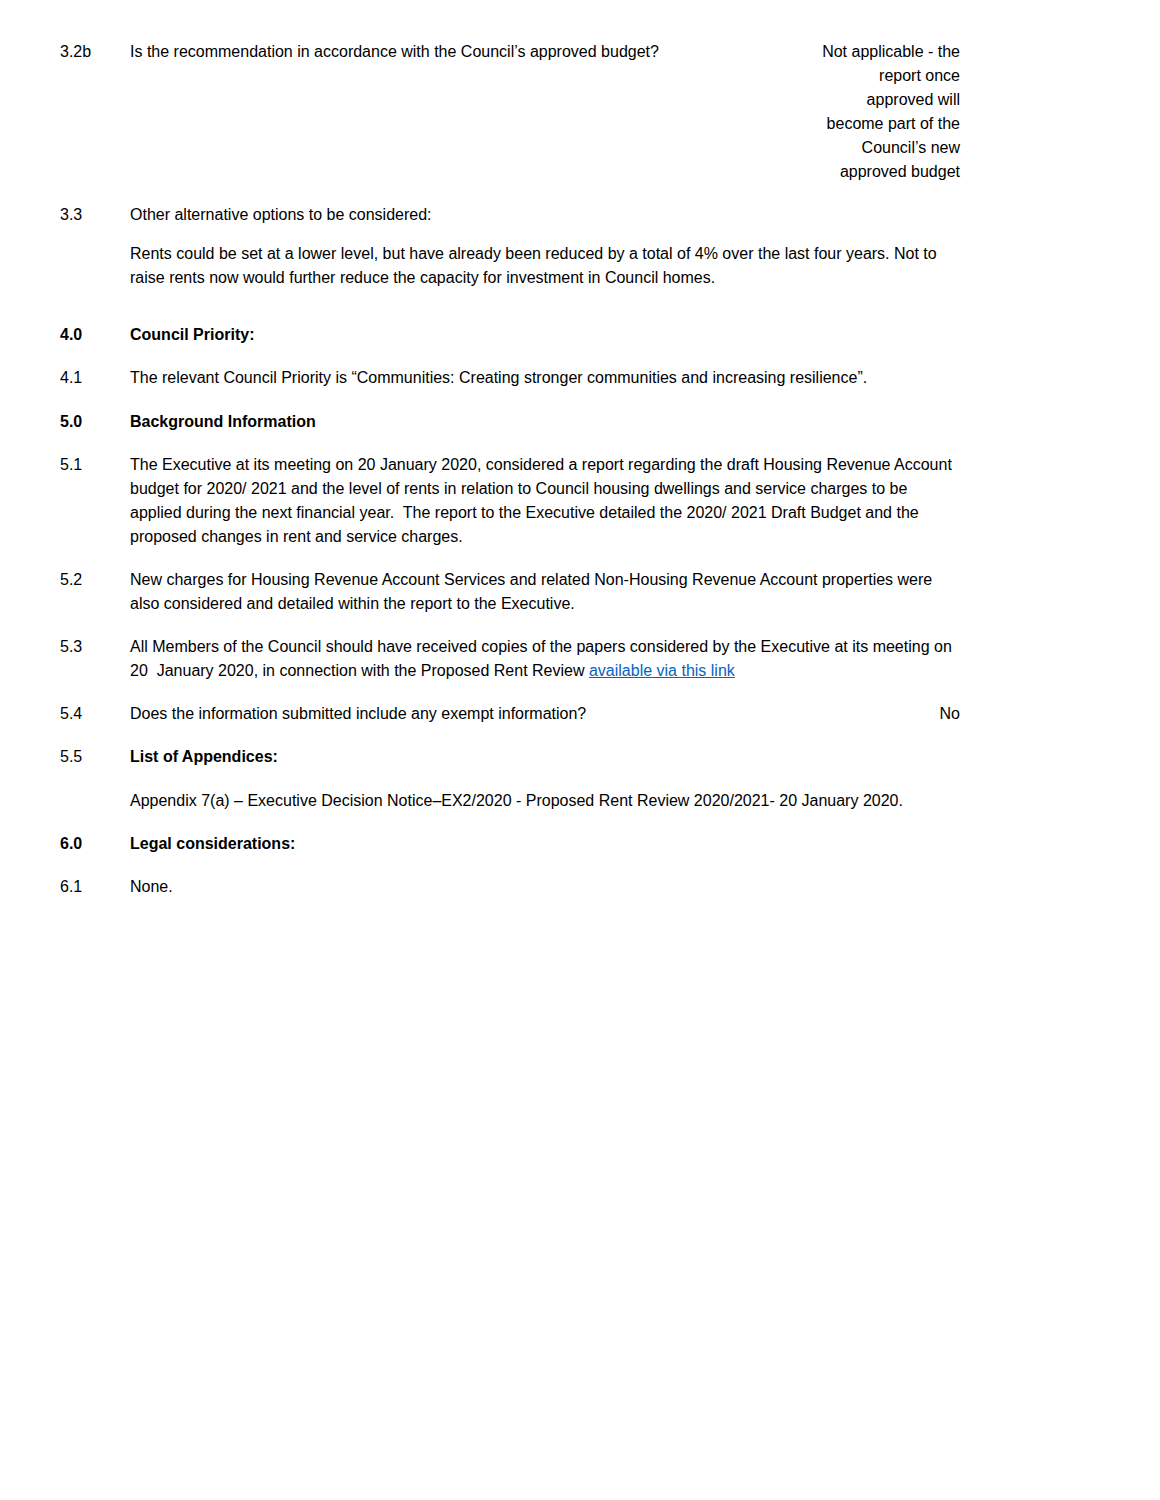3.2b
Is the recommendation in accordance with the Council’s approved budget?
Not applicable - the report once approved will become part of the Council’s new approved budget
3.3
Other alternative options to be considered:
Rents could be set at a lower level, but have already been reduced by a total of 4% over the last four years. Not to raise rents now would further reduce the capacity for investment in Council homes.
4.0
Council Priority:
4.1
The relevant Council Priority is “Communities: Creating stronger communities and increasing resilience”.
5.0
Background Information
5.1
The Executive at its meeting on 20 January 2020, considered a report regarding the draft Housing Revenue Account budget for 2020/ 2021 and the level of rents in relation to Council housing dwellings and service charges to be applied during the next financial year. The report to the Executive detailed the 2020/ 2021 Draft Budget and the proposed changes in rent and service charges.
5.2
New charges for Housing Revenue Account Services and related Non-Housing Revenue Account properties were also considered and detailed within the report to the Executive.
5.3
All Members of the Council should have received copies of the papers considered by the Executive at its meeting on 20 January 2020, in connection with the Proposed Rent Review available via this link
5.4
Does the information submitted include any exempt information?
No
5.5
List of Appendices:
Appendix 7(a) – Executive Decision Notice–EX2/2020 - Proposed Rent Review 2020/2021- 20 January 2020.
6.0
Legal considerations:
6.1
None.